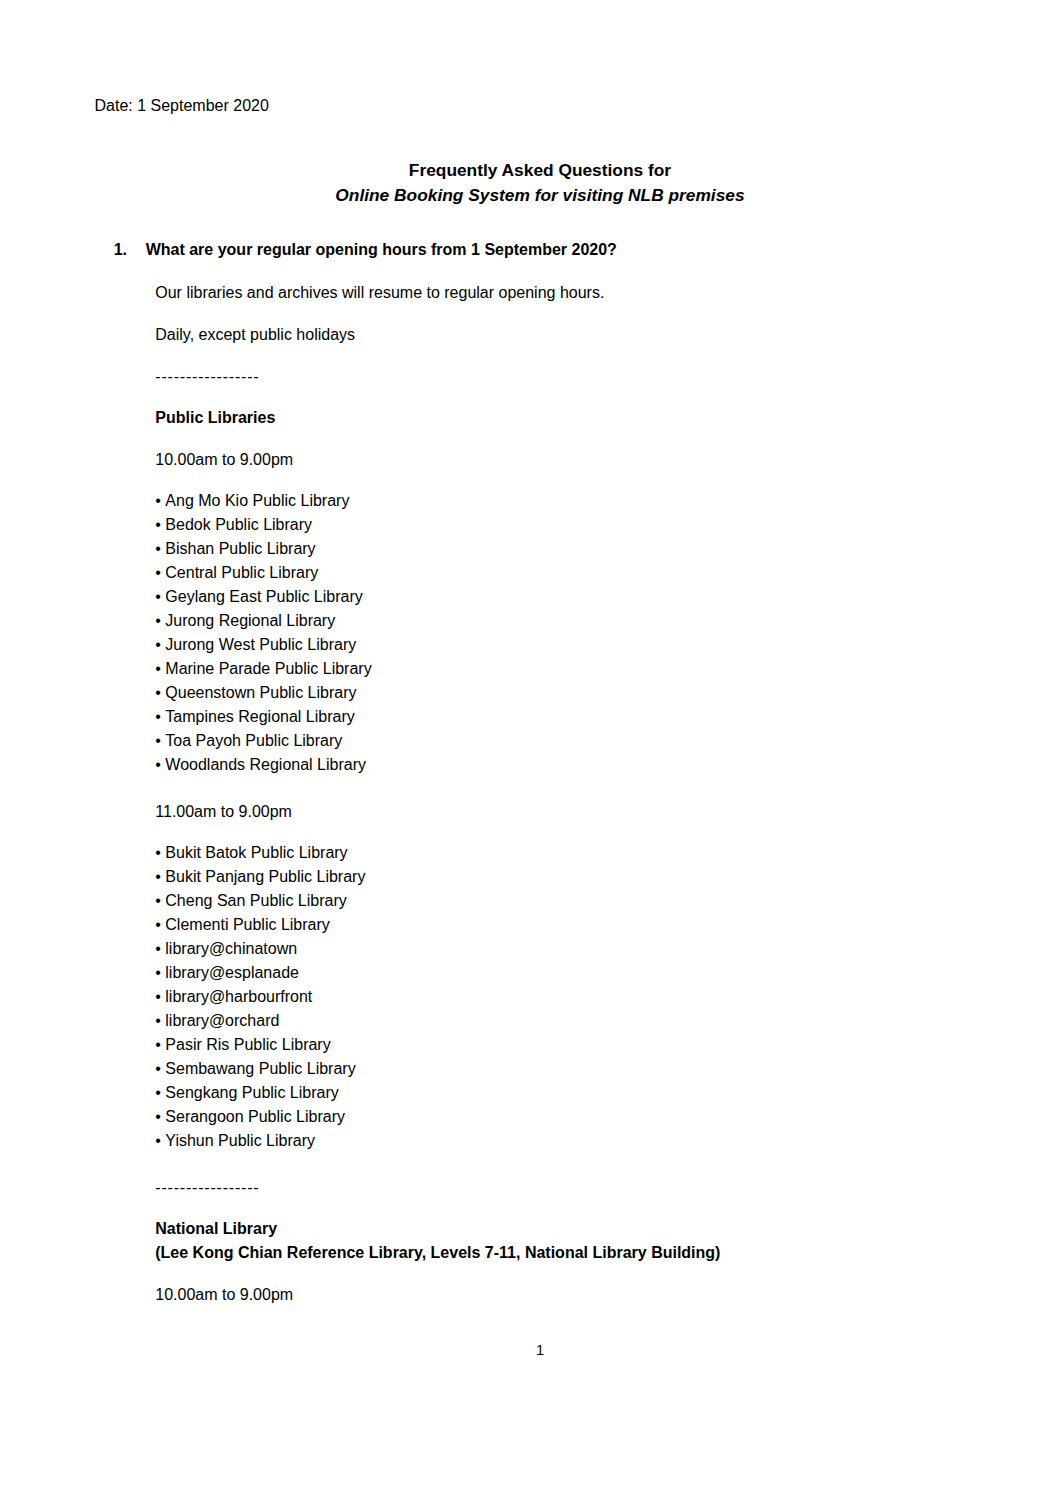Date: 1 September 2020
Frequently Asked Questions for
Online Booking System for visiting NLB premises
1. What are your regular opening hours from 1 September 2020?
Our libraries and archives will resume to regular opening hours.
Daily, except public holidays
-----------------
Public Libraries
10.00am to 9.00pm
Ang Mo Kio Public Library
Bedok Public Library
Bishan Public Library
Central Public Library
Geylang East Public Library
Jurong Regional Library
Jurong West Public Library
Marine Parade Public Library
Queenstown Public Library
Tampines Regional Library
Toa Payoh Public Library
Woodlands Regional Library
11.00am to 9.00pm
Bukit Batok Public Library
Bukit Panjang Public Library
Cheng San Public Library
Clementi Public Library
library@chinatown
library@esplanade
library@harbourfront
library@orchard
Pasir Ris Public Library
Sembawang Public Library
Sengkang Public Library
Serangoon Public Library
Yishun Public Library
-----------------
National Library
(Lee Kong Chian Reference Library, Levels 7-11, National Library Building)
10.00am to 9.00pm
1